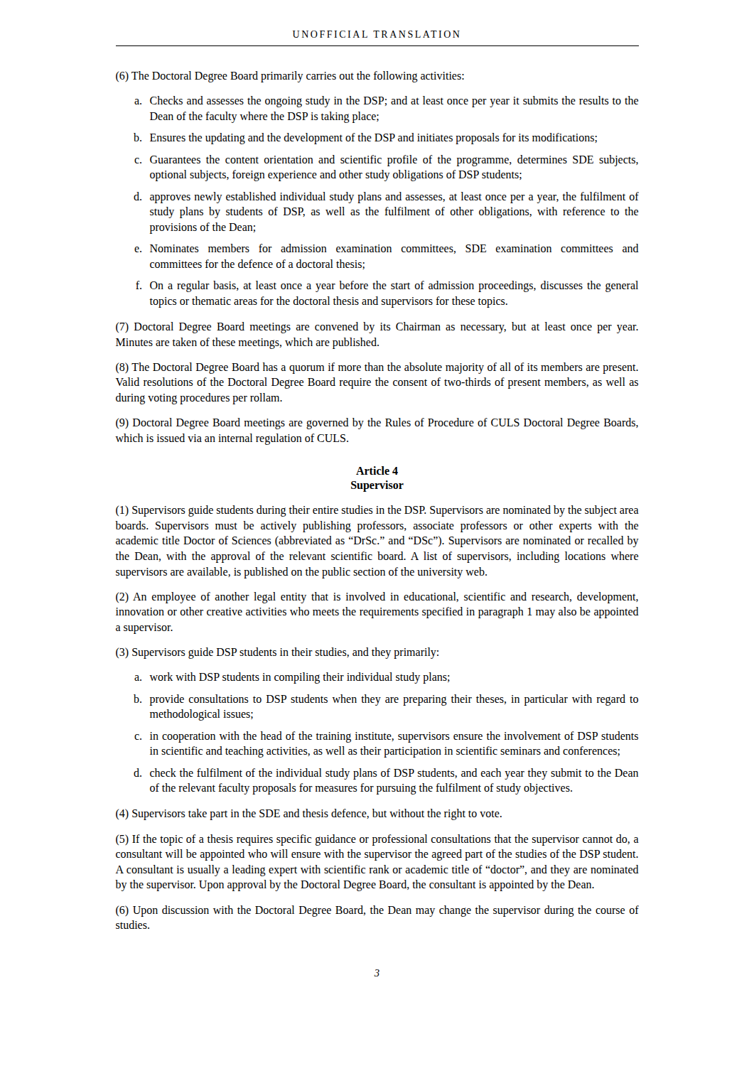UNOFFICIAL TRANSLATION
(6) The Doctoral Degree Board primarily carries out the following activities:
Checks and assesses the ongoing study in the DSP; and at least once per year it submits the results to the Dean of the faculty where the DSP is taking place;
Ensures the updating and the development of the DSP and initiates proposals for its modifications;
Guarantees the content orientation and scientific profile of the programme, determines SDE subjects, optional subjects, foreign experience and other study obligations of DSP students;
approves newly established individual study plans and assesses, at least once per a year, the fulfilment of study plans by students of DSP, as well as the fulfilment of other obligations, with reference to the provisions of the Dean;
Nominates members for admission examination committees, SDE examination committees and committees for the defence of a doctoral thesis;
On a regular basis, at least once a year before the start of admission proceedings, discusses the general topics or thematic areas for the doctoral thesis and supervisors for these topics.
(7) Doctoral Degree Board meetings are convened by its Chairman as necessary, but at least once per year. Minutes are taken of these meetings, which are published.
(8) The Doctoral Degree Board has a quorum if more than the absolute majority of all of its members are present. Valid resolutions of the Doctoral Degree Board require the consent of two-thirds of present members, as well as during voting procedures per rollam.
(9) Doctoral Degree Board meetings are governed by the Rules of Procedure of CULS Doctoral Degree Boards, which is issued via an internal regulation of CULS.
Article 4Supervisor
(1) Supervisors guide students during their entire studies in the DSP. Supervisors are nominated by the subject area boards. Supervisors must be actively publishing professors, associate professors or other experts with the academic title Doctor of Sciences (abbreviated as “DrSc.” and “DSc”). Supervisors are nominated or recalled by the Dean, with the approval of the relevant scientific board. A list of supervisors, including locations where supervisors are available, is published on the public section of the university web.
(2) An employee of another legal entity that is involved in educational, scientific and research, development, innovation or other creative activities who meets the requirements specified in paragraph 1 may also be appointed a supervisor.
(3) Supervisors guide DSP students in their studies, and they primarily:
work with DSP students in compiling their individual study plans;
provide consultations to DSP students when they are preparing their theses, in particular with regard to methodological issues;
in cooperation with the head of the training institute, supervisors ensure the involvement of DSP students in scientific and teaching activities, as well as their participation in scientific seminars and conferences;
check the fulfilment of the individual study plans of DSP students, and each year they submit to the Dean of the relevant faculty proposals for measures for pursuing the fulfilment of study objectives.
(4) Supervisors take part in the SDE and thesis defence, but without the right to vote.
(5) If the topic of a thesis requires specific guidance or professional consultations that the supervisor cannot do, a consultant will be appointed who will ensure with the supervisor the agreed part of the studies of the DSP student. A consultant is usually a leading expert with scientific rank or academic title of “doctor”, and they are nominated by the supervisor. Upon approval by the Doctoral Degree Board, the consultant is appointed by the Dean.
(6) Upon discussion with the Doctoral Degree Board, the Dean may change the supervisor during the course of studies.
3